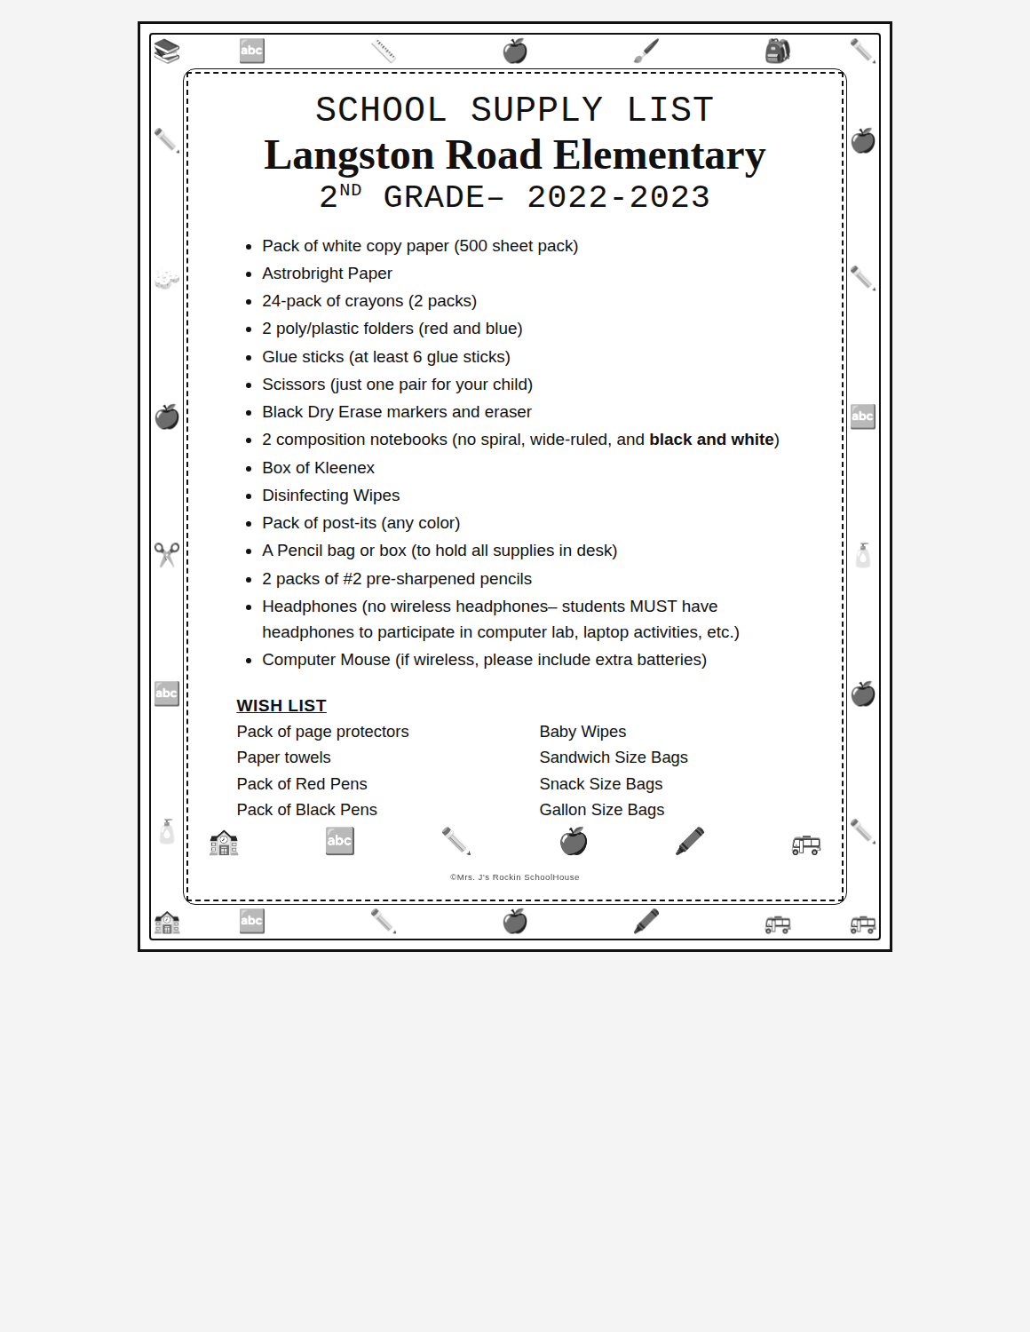📚
🔤📏🍎🖌️🎒
✏️
✏️🧽🍎✂️🔤🧴
School Supply List
Langston Road Elementary
2nd Grade– 2022-2023
Pack of white copy paper (500 sheet pack)
Astrobright Paper
24-pack of crayons (2 packs)
2 poly/plastic folders (red and blue)
Glue sticks (at least 6 glue sticks)
Scissors (just one pair for your child)
Black Dry Erase markers and eraser
2 composition notebooks (no spiral, wide-ruled, and black and white)
Box of Kleenex
Disinfecting Wipes
Pack of post-its (any color)
A Pencil bag or box (to hold all supplies in desk)
2 packs of #2 pre-sharpened pencils
Headphones (no wireless headphones– students MUST have headphones to participate in computer lab, laptop activities, etc.)
Computer Mouse (if wireless, please include extra batteries)
WISH LIST
Pack of page protectors
Baby Wipes
Paper towels
Sandwich Size Bags
Pack of Red Pens
Snack Size Bags
Pack of Black Pens
Gallon Size Bags
🏫 🔤 ✏️ 🍎 🖍️ 🚌
©Mrs. J's Rockin SchoolHouse
🍎✏️🔤🧴🍎✏️
🏫
🔤✏️🍎🖍️🚌
🚌